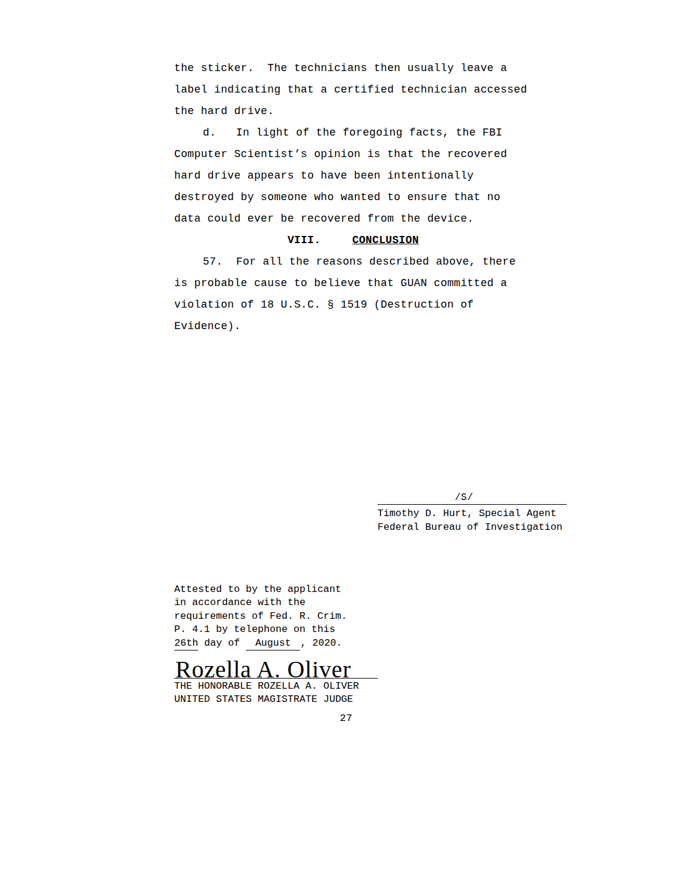the sticker. The technicians then usually leave a label indicating that a certified technician accessed the hard drive.
d. In light of the foregoing facts, the FBI Computer Scientist’s opinion is that the recovered hard drive appears to have been intentionally destroyed by someone who wanted to ensure that no data could ever be recovered from the device.
VIII. CONCLUSION
57. For all the reasons described above, there is probable cause to believe that GUAN committed a violation of 18 U.S.C. § 1519 (Destruction of Evidence).
/S/
Timothy D. Hurt, Special Agent
Federal Bureau of Investigation
Attested to by the applicant in accordance with the
requirements of Fed. R. Crim.
P. 4.1 by telephone on this
26th day of August, 2020.
Rozella A. Oliver
THE HONORABLE ROZELLA A. OLIVER
UNITED STATES MAGISTRATE JUDGE
27